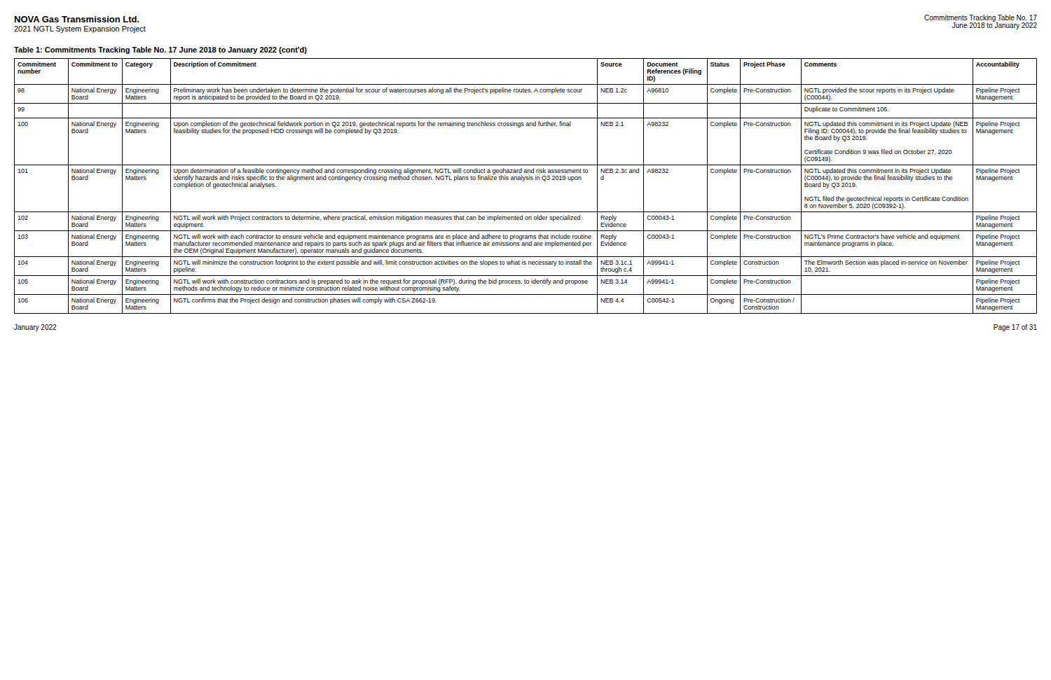NOVA Gas Transmission Ltd.
2021 NGTL System Expansion Project
Commitments Tracking Table No. 17
June 2018 to January 2022
Table 1: Commitments Tracking Table No. 17 June 2018 to January 2022 (cont'd)
| Commitment number | Commitment to | Category | Description of Commitment | Source | Document References (Filing ID) | Status | Project Phase | Comments | Accountability |
| --- | --- | --- | --- | --- | --- | --- | --- | --- | --- |
| 98 | National Energy Board | Engineering Matters | Preliminary work has been undertaken to determine the potential for scour of watercourses along all the Project's pipeline routes. A complete scour report is anticipated to be provided to the Board in Q2 2019. | NEB 1.2c | A96810 | Complete | Pre-Construction | NGTL provided the scour reports in its Project Update (C00044). | Pipeline Project Management |
| 99 | | | | | | | | Duplicate to Commitment 106. | |
| 100 | National Energy Board | Engineering Matters | Upon completion of the geotechnical fieldwork portion in Q2 2019, geotechnical reports for the remaining trenchless crossings and further, final feasibility studies for the proposed HDD crossings will be completed by Q3 2019. | NEB 2.1 | A98232 | Complete | Pre-Construction | NGTL updated this commitment in its Project Update (NEB Filing ID: C00044), to provide the final feasibility studies to the Board by Q3 2019. Certificate Condition 9 was filed on October 27, 2020 (C09149). | Pipeline Project Management |
| 101 | National Energy Board | Engineering Matters | Upon determination of a feasible contingency method and corresponding crossing alignment, NGTL will conduct a geohazard and risk assessment to identify hazards and risks specific to the alignment and contingency crossing method chosen. NGTL plans to finalize this analysis in Q3 2019 upon completion of geotechnical analyses. | NEB 2.3c and d | A98232 | Complete | Pre-Construction | NGTL updated this commitment in its Project Update (C00044), to provide the final feasibility studies to the Board by Q3 2019. NGTL filed the geotechnical reports in Certificate Condition 8 on November 5, 2020 (C09392-1). | Pipeline Project Management |
| 102 | National Energy Board | Engineering Matters | NGTL will work with Project contractors to determine, where practical, emission mitigation measures that can be implemented on older specialized equipment. | Reply Evidence | C00043-1 | Complete | Pre-Construction | | Pipeline Project Management |
| 103 | National Energy Board | Engineering Matters | NGTL will work with each contractor to ensure vehicle and equipment maintenance programs are in place and adhere to programs that include routine manufacturer recommended maintenance and repairs to parts such as spark plugs and air filters that influence air emissions and are implemented per the OEM (Original Equipment Manufacturer), operator manuals and guidance documents. | Reply Evidence | C00043-1 | Complete | Pre-Construction | NGTL's Prime Contractor's have vehicle and equipment maintenance programs in place. | Pipeline Project Management |
| 104 | National Energy Board | Engineering Matters | NGTL will minimize the construction footprint to the extent possible and will, limit construction activities on the slopes to what is necessary to install the pipeline. | NEB 3.1c.1 through c.4 | A99941-1 | Complete | Construction | The Elmworth Section was placed in-service on November 10, 2021. | Pipeline Project Management |
| 105 | National Energy Board | Engineering Matters | NGTL will work with construction contractors and is prepared to ask in the request for proposal (RFP), during the bid process, to identify and propose methods and technology to reduce or minimize construction related noise without compromising safety. | NEB 3.14 | A99941-1 | Complete | Pre-Construction | | Pipeline Project Management |
| 106 | National Energy Board | Engineering Matters | NGTL confirms that the Project design and construction phases will comply with CSA Z662-19. | NEB 4.4 | C00542-1 | Ongoing | Pre-Construction / Construction | | Pipeline Project Management |
January 2022
Page 17 of 31